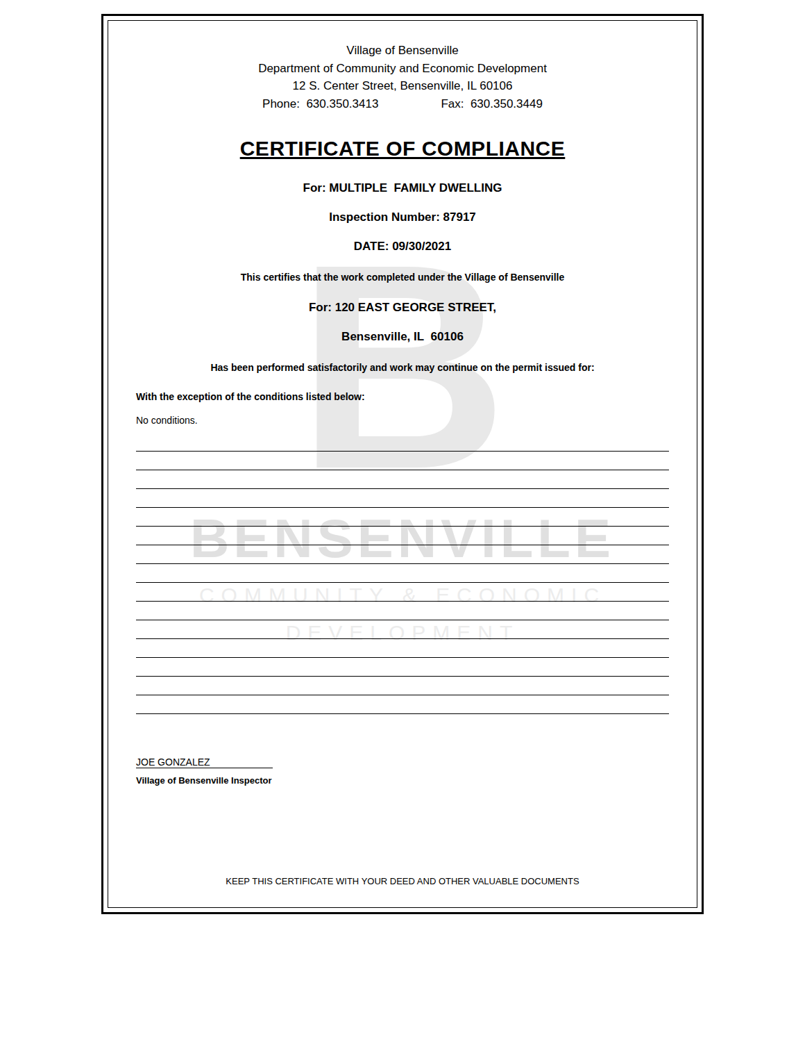B
BENSENVILLE
COMMUNITY & ECONOMIC
DEVELOPMENT
Village of Bensenville
Department of Community and Economic Development
12 S. Center Street, Bensenville, IL 60106
Phone: 630.350.3413 Fax: 630.350.3449
CERTIFICATE OF COMPLIANCE
For: MULTIPLE FAMILY DWELLING
Inspection Number: 87917
DATE: 09/30/2021
This certifies that the work completed under the Village of Bensenville
For: 120 EAST GEORGE STREET,
Bensenville, IL 60106
Has been performed satisfactorily and work may continue on the permit issued for:
With the exception of the conditions listed below:
No conditions.
JOE GONZALEZ
Village of Bensenville Inspector
KEEP THIS CERTIFICATE WITH YOUR DEED AND OTHER VALUABLE DOCUMENTS